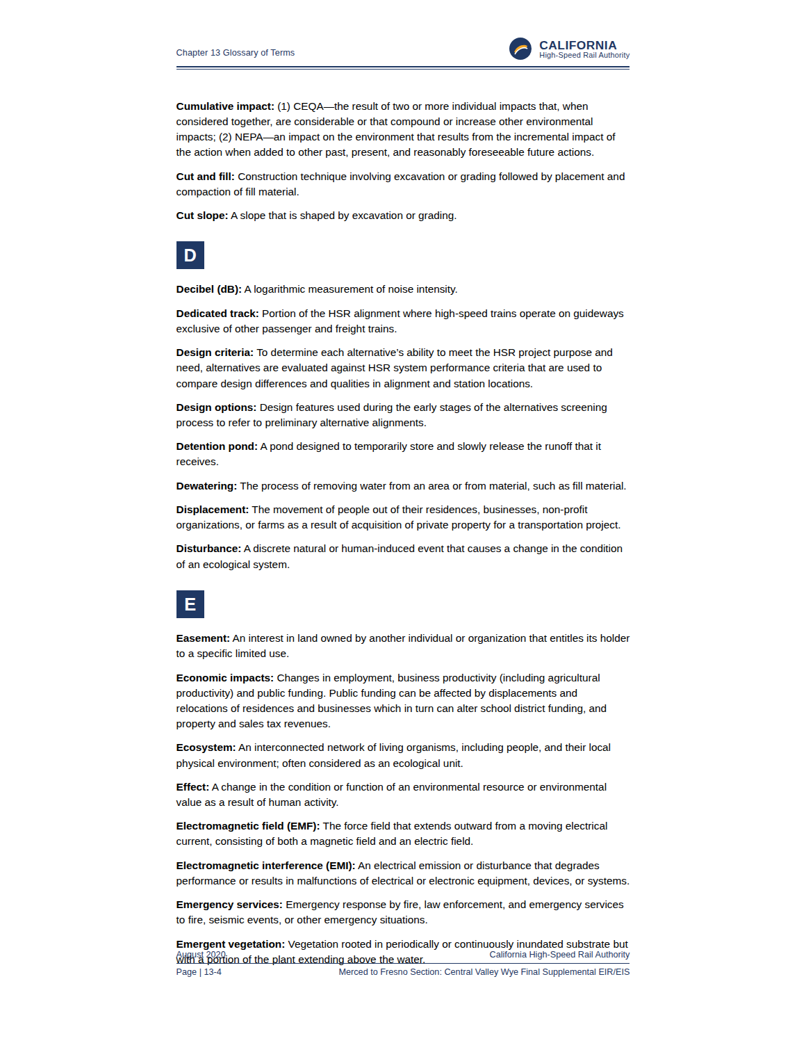Chapter 13 Glossary of Terms
CALIFORNIA High-Speed Rail Authority
Cumulative impact: (1) CEQA—the result of two or more individual impacts that, when considered together, are considerable or that compound or increase other environmental impacts; (2) NEPA—an impact on the environment that results from the incremental impact of the action when added to other past, present, and reasonably foreseeable future actions.
Cut and fill: Construction technique involving excavation or grading followed by placement and compaction of fill material.
Cut slope: A slope that is shaped by excavation or grading.
D
Decibel (dB): A logarithmic measurement of noise intensity.
Dedicated track: Portion of the HSR alignment where high-speed trains operate on guideways exclusive of other passenger and freight trains.
Design criteria: To determine each alternative’s ability to meet the HSR project purpose and need, alternatives are evaluated against HSR system performance criteria that are used to compare design differences and qualities in alignment and station locations.
Design options: Design features used during the early stages of the alternatives screening process to refer to preliminary alternative alignments.
Detention pond: A pond designed to temporarily store and slowly release the runoff that it receives.
Dewatering: The process of removing water from an area or from material, such as fill material.
Displacement: The movement of people out of their residences, businesses, non-profit organizations, or farms as a result of acquisition of private property for a transportation project.
Disturbance: A discrete natural or human-induced event that causes a change in the condition of an ecological system.
E
Easement: An interest in land owned by another individual or organization that entitles its holder to a specific limited use.
Economic impacts: Changes in employment, business productivity (including agricultural productivity) and public funding. Public funding can be affected by displacements and relocations of residences and businesses which in turn can alter school district funding, and property and sales tax revenues.
Ecosystem: An interconnected network of living organisms, including people, and their local physical environment; often considered as an ecological unit.
Effect: A change in the condition or function of an environmental resource or environmental value as a result of human activity.
Electromagnetic field (EMF): The force field that extends outward from a moving electrical current, consisting of both a magnetic field and an electric field.
Electromagnetic interference (EMI): An electrical emission or disturbance that degrades performance or results in malfunctions of electrical or electronic equipment, devices, or systems.
Emergency services: Emergency response by fire, law enforcement, and emergency services to fire, seismic events, or other emergency situations.
Emergent vegetation: Vegetation rooted in periodically or continuously inundated substrate but with a portion of the plant extending above the water.
August 2020 California High-Speed Rail Authority
Page | 13-4 Merced to Fresno Section: Central Valley Wye Final Supplemental EIR/EIS